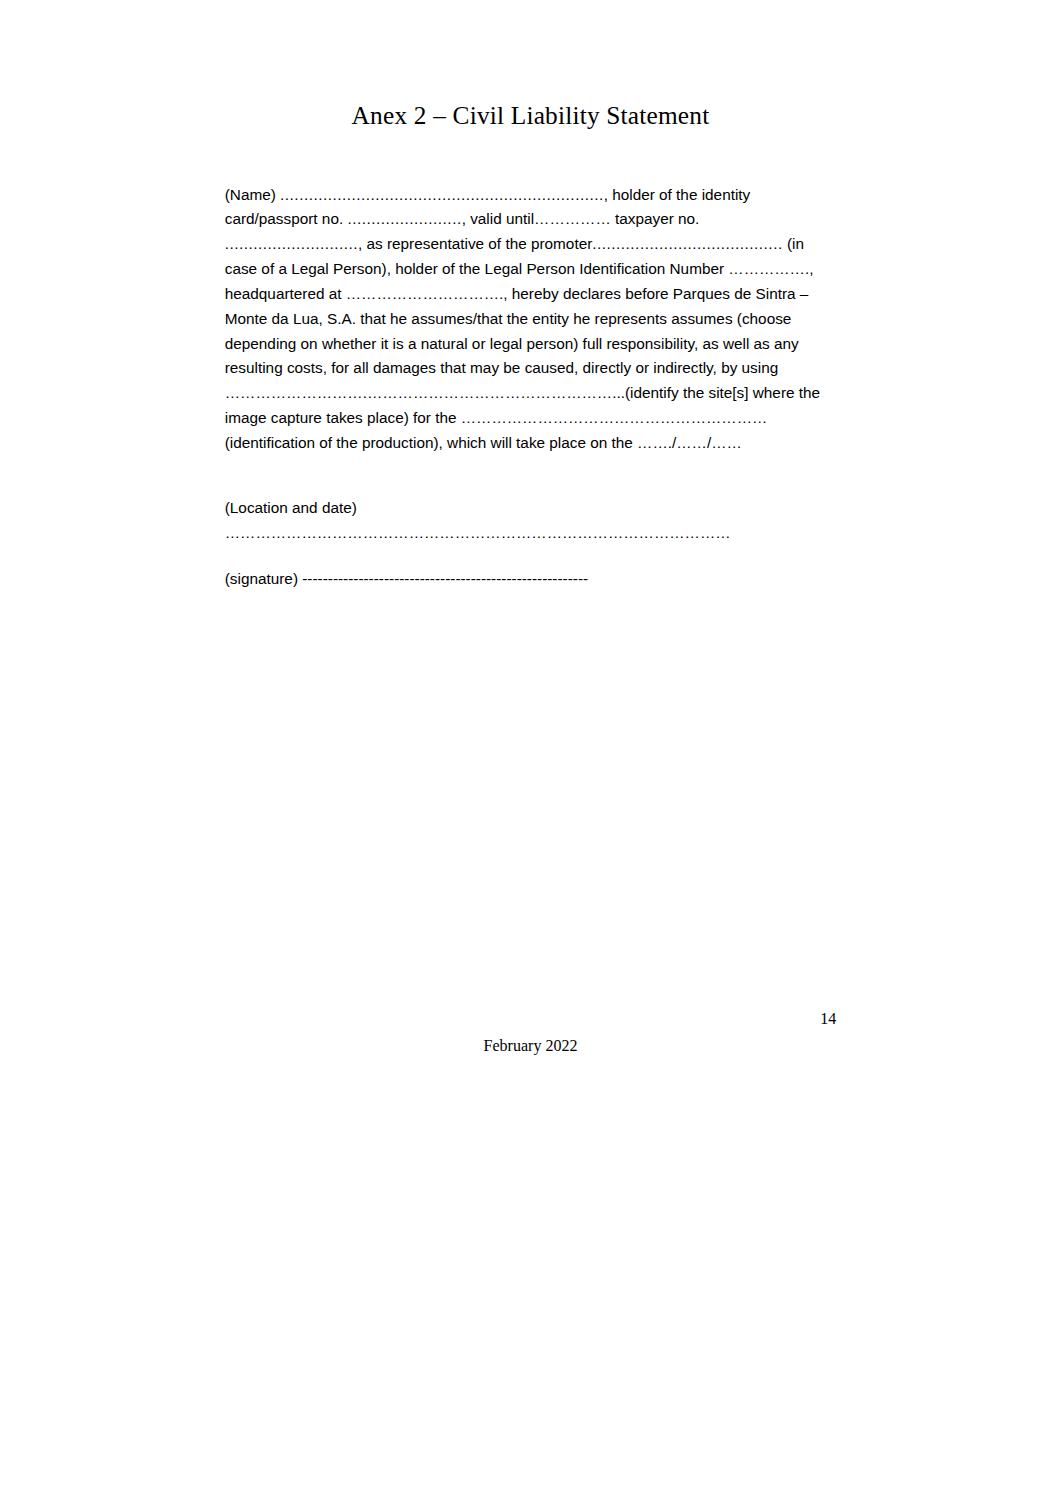Anex 2 – Civil Liability Statement
(Name) ...................................................................., holder of the identity card/passport no. ........................, valid until…………… taxpayer no. ............................, as representative of the promoter........................................ (in case of a Legal Person), holder of the Legal Person Identification Number ……………., headquartered at …………………………., hereby declares before Parques de Sintra – Monte da Lua, S.A. that he assumes/that the entity he represents assumes (choose depending on whether it is a natural or legal person) full responsibility, as well as any resulting costs, for all damages that may be caused, directly or indirectly, by using ……………………….…………………………………………...(identify the site[s] where the image capture takes place) for the ……………………………………………………(identification of the production), which will take place on the ……./……/……
(Location and date) ………………………………………………………………………………………
(signature) --------------------------------------------------------
14
February 2022